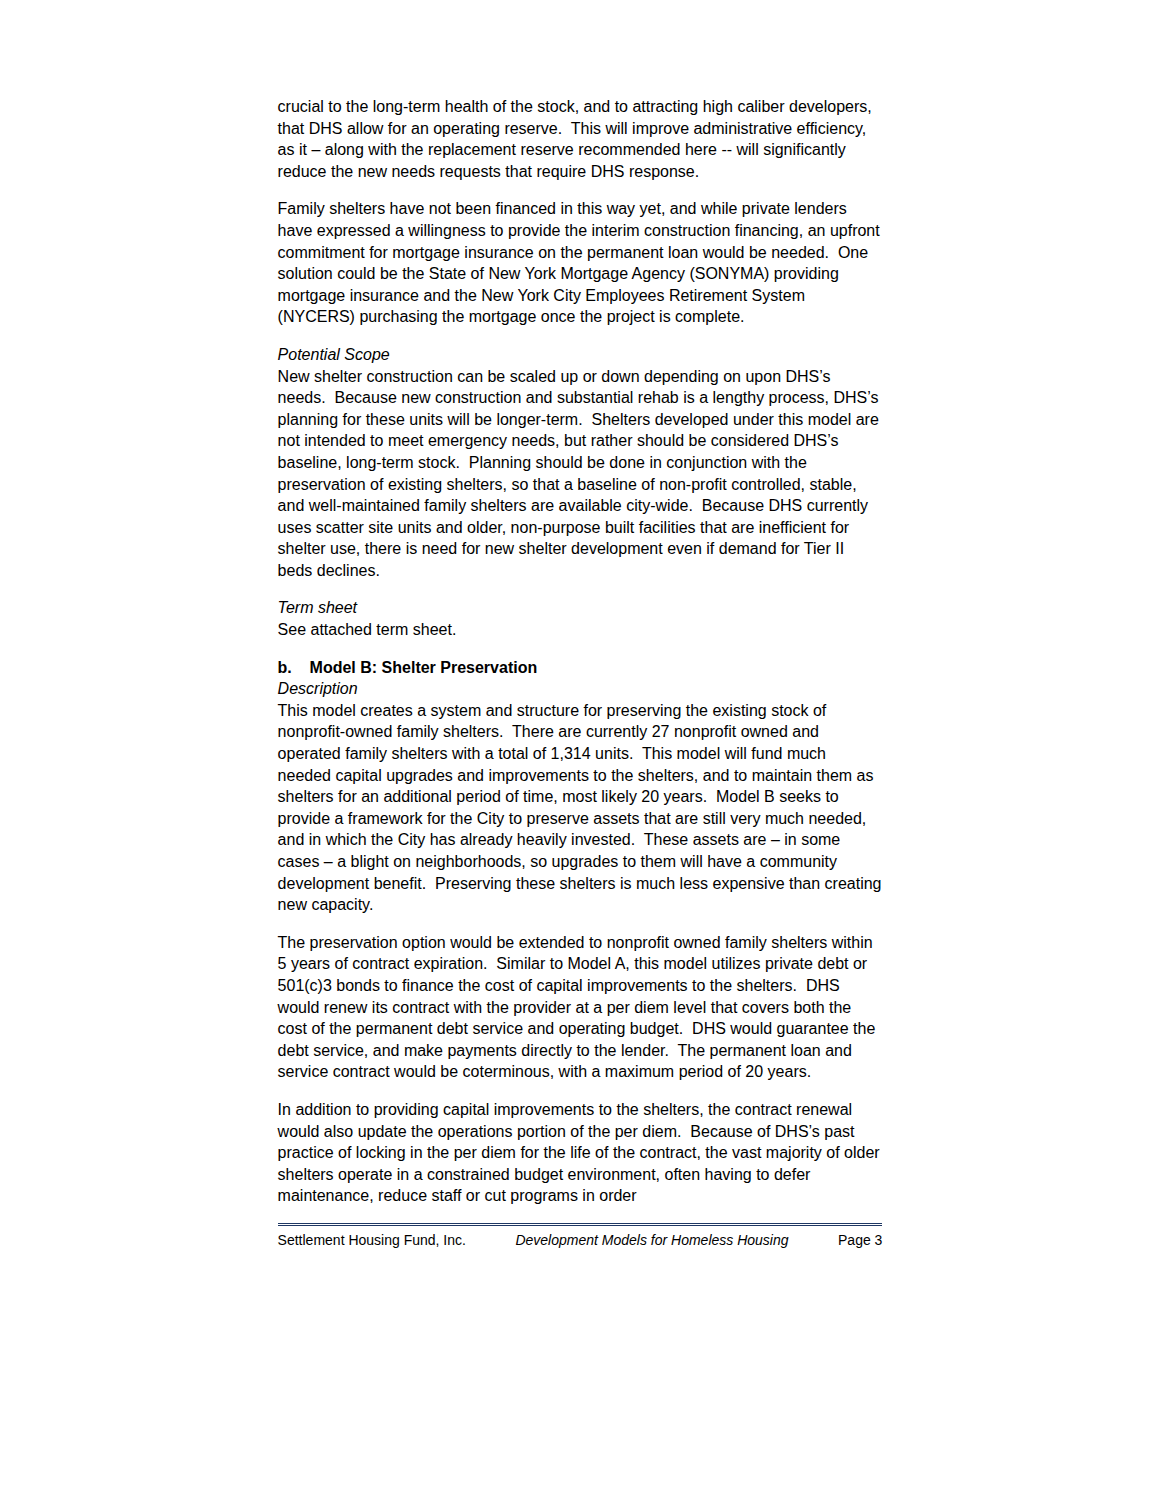crucial to the long-term health of the stock, and to attracting high caliber developers, that DHS allow for an operating reserve. This will improve administrative efficiency, as it – along with the replacement reserve recommended here -- will significantly reduce the new needs requests that require DHS response.
Family shelters have not been financed in this way yet, and while private lenders have expressed a willingness to provide the interim construction financing, an upfront commitment for mortgage insurance on the permanent loan would be needed. One solution could be the State of New York Mortgage Agency (SONYMA) providing mortgage insurance and the New York City Employees Retirement System (NYCERS) purchasing the mortgage once the project is complete.
Potential Scope
New shelter construction can be scaled up or down depending on upon DHS’s needs. Because new construction and substantial rehab is a lengthy process, DHS’s planning for these units will be longer-term. Shelters developed under this model are not intended to meet emergency needs, but rather should be considered DHS’s baseline, long-term stock. Planning should be done in conjunction with the preservation of existing shelters, so that a baseline of non-profit controlled, stable, and well-maintained family shelters are available city-wide. Because DHS currently uses scatter site units and older, non-purpose built facilities that are inefficient for shelter use, there is need for new shelter development even if demand for Tier II beds declines.
Term sheet
See attached term sheet.
b. Model B: Shelter Preservation
Description
This model creates a system and structure for preserving the existing stock of nonprofit-owned family shelters. There are currently 27 nonprofit owned and operated family shelters with a total of 1,314 units. This model will fund much needed capital upgrades and improvements to the shelters, and to maintain them as shelters for an additional period of time, most likely 20 years. Model B seeks to provide a framework for the City to preserve assets that are still very much needed, and in which the City has already heavily invested. These assets are – in some cases – a blight on neighborhoods, so upgrades to them will have a community development benefit. Preserving these shelters is much less expensive than creating new capacity.
The preservation option would be extended to nonprofit owned family shelters within 5 years of contract expiration. Similar to Model A, this model utilizes private debt or 501(c)3 bonds to finance the cost of capital improvements to the shelters. DHS would renew its contract with the provider at a per diem level that covers both the cost of the permanent debt service and operating budget. DHS would guarantee the debt service, and make payments directly to the lender. The permanent loan and service contract would be coterminous, with a maximum period of 20 years.
In addition to providing capital improvements to the shelters, the contract renewal would also update the operations portion of the per diem. Because of DHS’s past practice of locking in the per diem for the life of the contract, the vast majority of older shelters operate in a constrained budget environment, often having to defer maintenance, reduce staff or cut programs in order
Settlement Housing Fund, Inc. Development Models for Homeless Housing Page 3